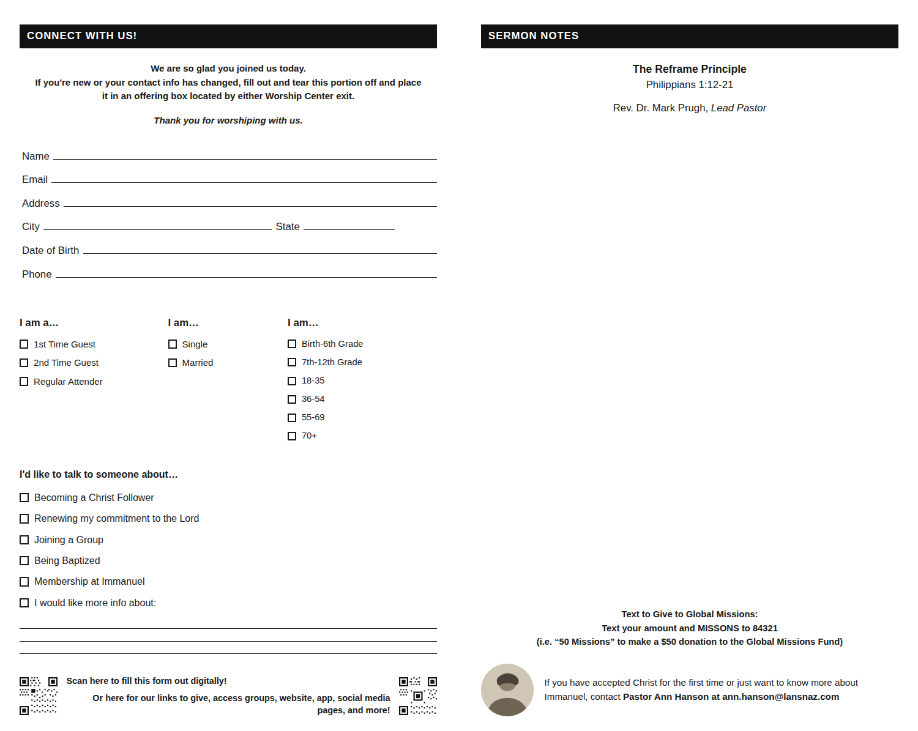Connect With Us!
We are so glad you joined us today.
If you're new or your contact info has changed, fill out and tear this portion off and place it in an offering box located by either Worship Center exit.
Thank you for worshiping with us.
Name
Email
Address
City State
Date of Birth
Phone
I am a…
1st Time Guest
2nd Time Guest
Regular Attender
I am…
Single
Married
I am…
Birth-6th Grade
7th-12th Grade
18-35
36-54
55-69
70+
I'd like to talk to someone about…
Becoming a Christ Follower
Renewing my commitment to the Lord
Joining a Group
Being Baptized
Membership at Immanuel
I would like more info about:
Scan here to fill this form out digitally!
Or here for our links to give, access groups, website, app, social media pages, and more!
Sermon Notes
The Reframe Principle
Philippians 1:12-21
Rev. Dr. Mark Prugh, Lead Pastor
Text to Give to Global Missions:
Text your amount and MISSONS to 84321
(i.e. “50 Missions” to make a $50 donation to the Global Missions Fund)
If you have accepted Christ for the first time or just want to know more about Immanuel, contact Pastor Ann Hanson at ann.hanson@lansnaz.com